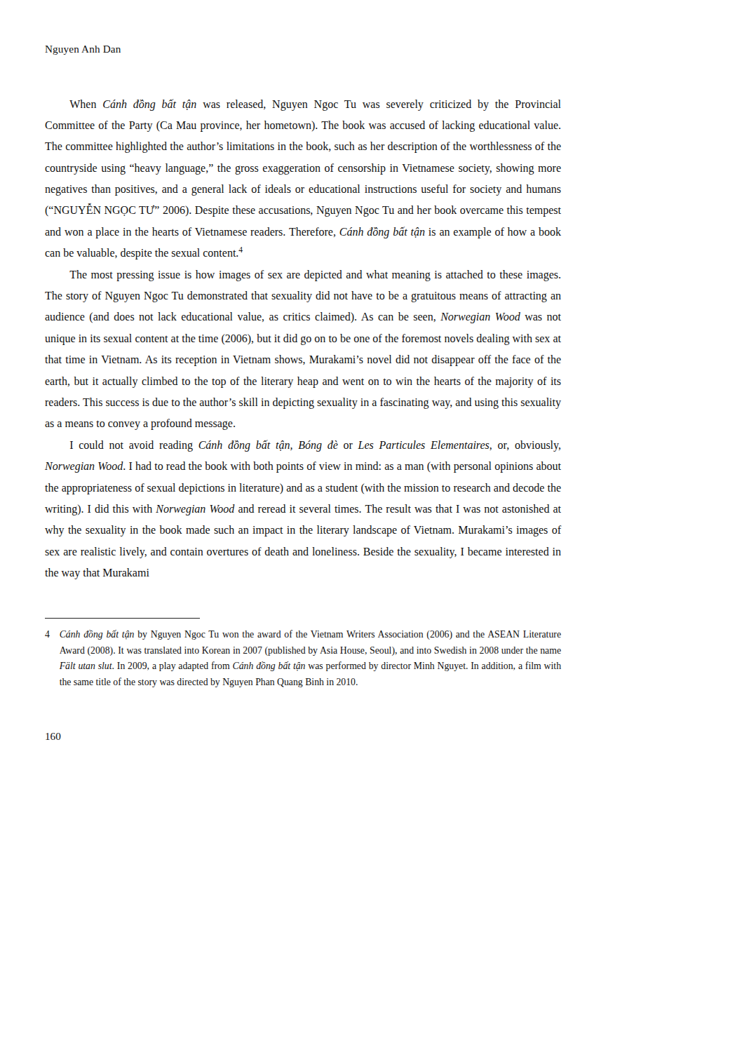Nguyen Anh Dan
When Cánh đồng bất tận was released, Nguyen Ngoc Tu was severely criticized by the Provincial Committee of the Party (Ca Mau province, her hometown). The book was accused of lacking educational value. The committee highlighted the author’s limitations in the book, such as her description of the worthlessness of the countryside using “heavy language,” the gross exaggeration of censorship in Vietnamese society, showing more negatives than positives, and a general lack of ideals or educational instructions useful for society and humans (“NGUYỄN NGỌC TƯ” 2006). Despite these accusations, Nguyen Ngoc Tu and her book overcame this tempest and won a place in the hearts of Vietnamese readers. Therefore, Cánh đồng bất tận is an example of how a book can be valuable, despite the sexual content.4
The most pressing issue is how images of sex are depicted and what meaning is attached to these images. The story of Nguyen Ngoc Tu demonstrated that sexuality did not have to be a gratuitous means of attracting an audience (and does not lack educational value, as critics claimed). As can be seen, Norwegian Wood was not unique in its sexual content at the time (2006), but it did go on to be one of the foremost novels dealing with sex at that time in Vietnam. As its reception in Vietnam shows, Murakami’s novel did not disappear off the face of the earth, but it actually climbed to the top of the literary heap and went on to win the hearts of the majority of its readers. This success is due to the author’s skill in depicting sexuality in a fascinating way, and using this sexuality as a means to convey a profound message.
I could not avoid reading Cánh đồng bất tận, Bóng đè or Les Particules Elementaires, or, obviously, Norwegian Wood. I had to read the book with both points of view in mind: as a man (with personal opinions about the appropriateness of sexual depictions in literature) and as a student (with the mission to research and decode the writing). I did this with Norwegian Wood and reread it several times. The result was that I was not astonished at why the sexuality in the book made such an impact in the literary landscape of Vietnam. Murakami’s images of sex are realistic lively, and contain overtures of death and loneliness. Beside the sexuality, I became interested in the way that Murakami
4 Cánh đồng bất tận by Nguyen Ngoc Tu won the award of the Vietnam Writers Association (2006) and the ASEAN Literature Award (2008). It was translated into Korean in 2007 (published by Asia House, Seoul), and into Swedish in 2008 under the name Fält utan slut. In 2009, a play adapted from Cánh đồng bất tận was performed by director Minh Nguyet. In addition, a film with the same title of the story was directed by Nguyen Phan Quang Binh in 2010.
160